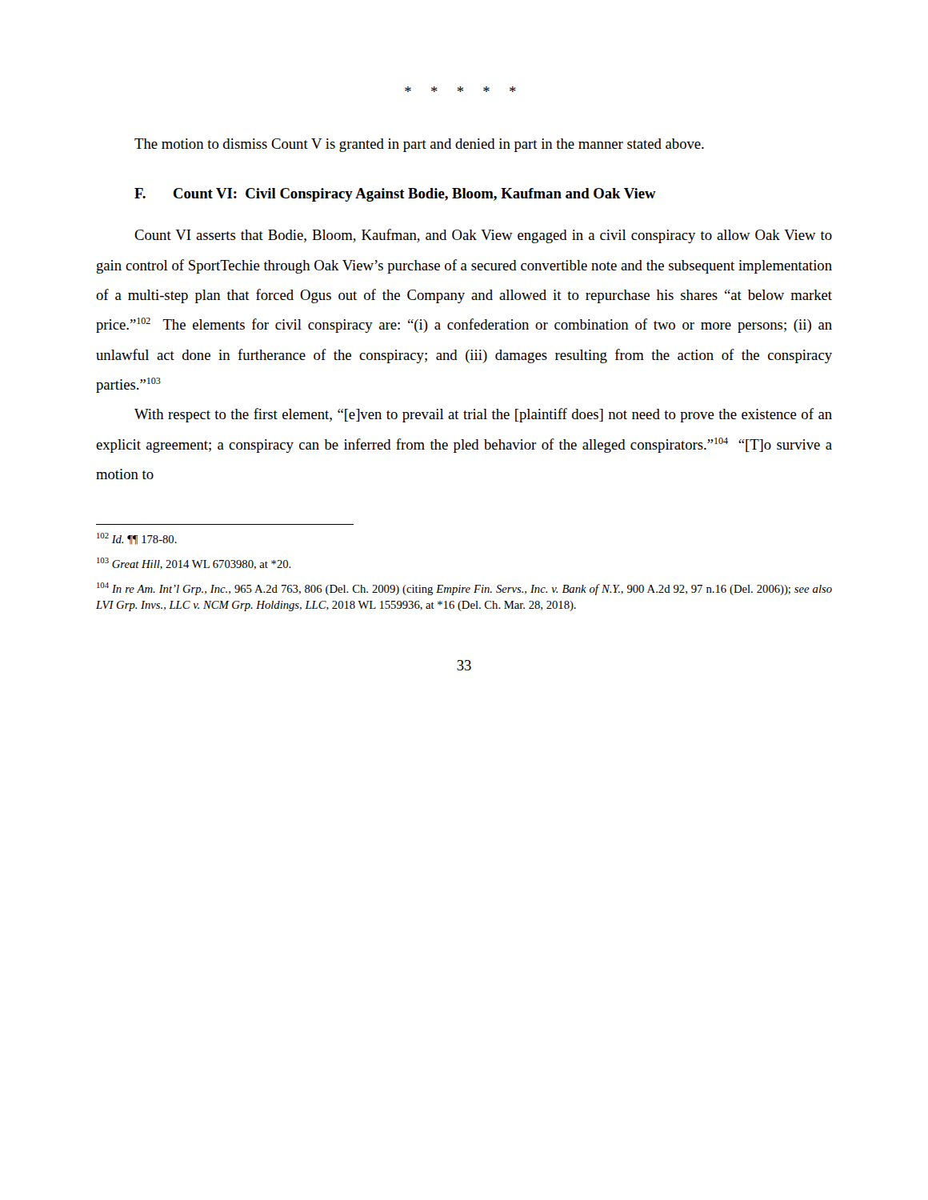* * * * *
The motion to dismiss Count V is granted in part and denied in part in the manner stated above.
F. Count VI: Civil Conspiracy Against Bodie, Bloom, Kaufman and Oak View
Count VI asserts that Bodie, Bloom, Kaufman, and Oak View engaged in a civil conspiracy to allow Oak View to gain control of SportTechie through Oak View’s purchase of a secured convertible note and the subsequent implementation of a multi-step plan that forced Ogus out of the Company and allowed it to repurchase his shares “at below market price.”102 The elements for civil conspiracy are: “(i) a confederation or combination of two or more persons; (ii) an unlawful act done in furtherance of the conspiracy; and (iii) damages resulting from the action of the conspiracy parties.”103
With respect to the first element, “[e]ven to prevail at trial the [plaintiff does] not need to prove the existence of an explicit agreement; a conspiracy can be inferred from the pled behavior of the alleged conspirators.”104 “[T]o survive a motion to
102 Id. ¶¶ 178-80.
103 Great Hill, 2014 WL 6703980, at *20.
104 In re Am. Int’l Grp., Inc., 965 A.2d 763, 806 (Del. Ch. 2009) (citing Empire Fin. Servs., Inc. v. Bank of N.Y., 900 A.2d 92, 97 n.16 (Del. 2006)); see also LVI Grp. Invs., LLC v. NCM Grp. Holdings, LLC, 2018 WL 1559936, at *16 (Del. Ch. Mar. 28, 2018).
33